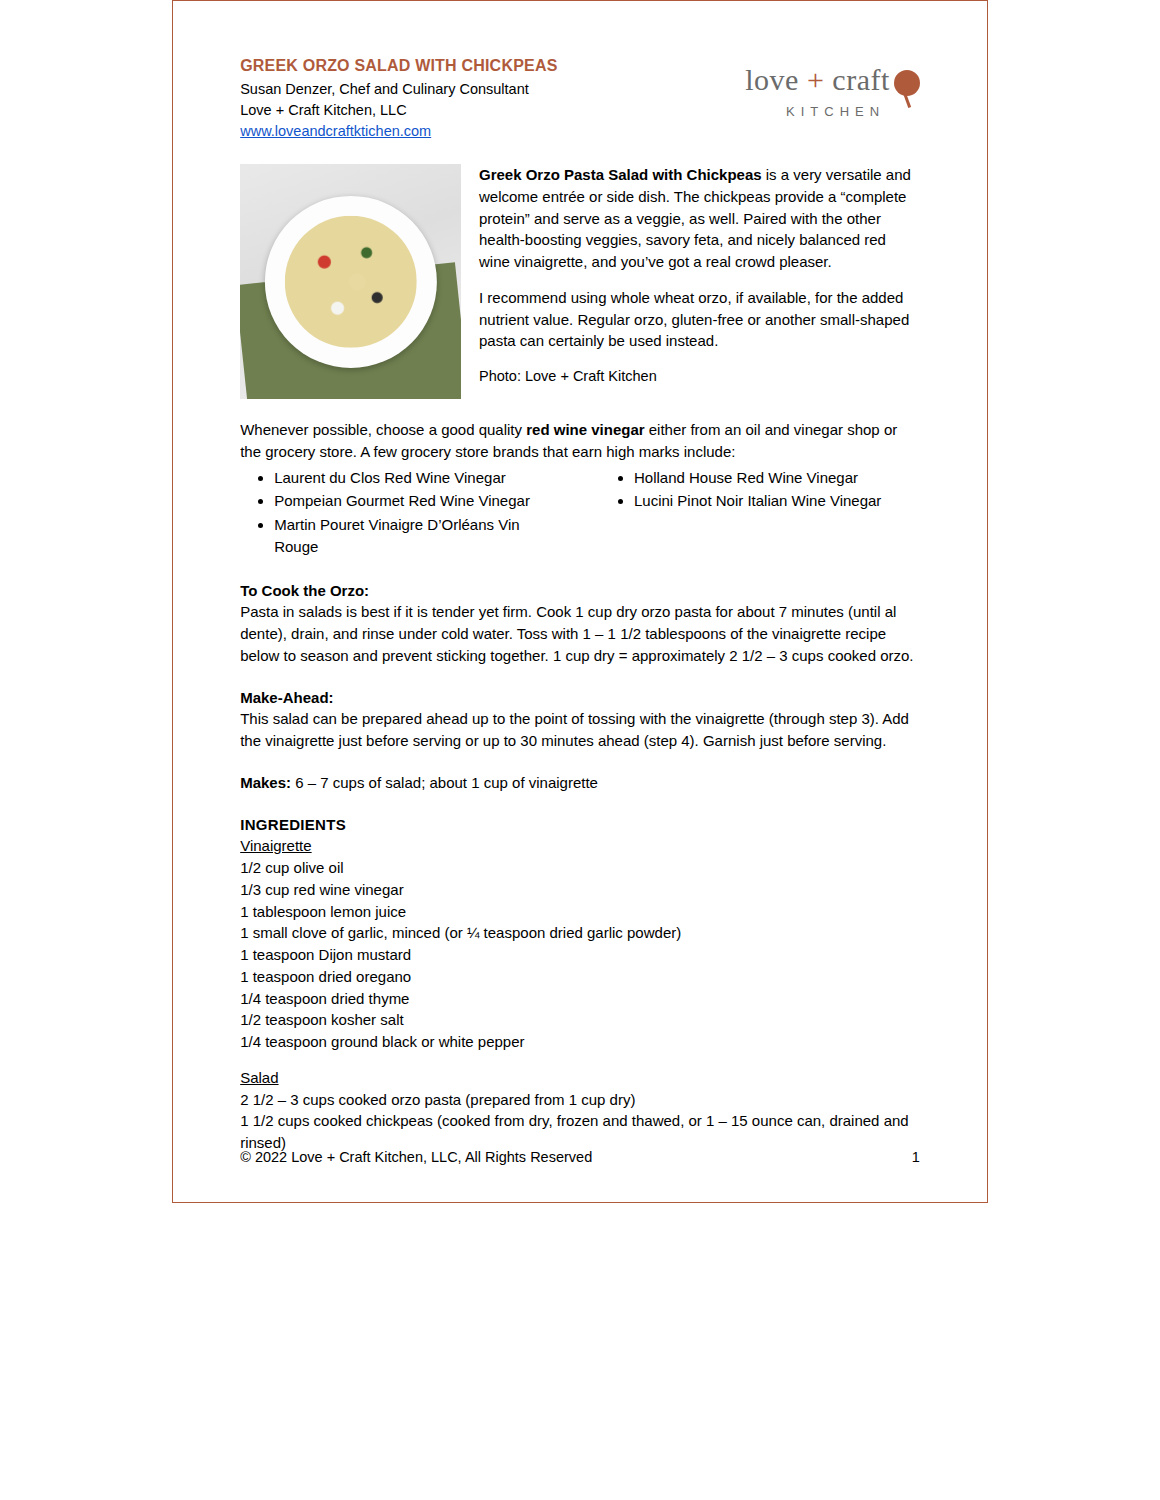GREEK ORZO SALAD WITH CHICKPEAS
Susan Denzer, Chef and Culinary Consultant
Love + Craft Kitchen, LLC
www.loveandcraftktichen.com
love + craft
KITCHEN
Greek Orzo Pasta Salad with Chickpeas is a very versatile and welcome entrée or side dish. The chickpeas provide a “complete protein” and serve as a veggie, as well. Paired with the other health-boosting veggies, savory feta, and nicely balanced red wine vinaigrette, and you’ve got a real crowd pleaser.
I recommend using whole wheat orzo, if available, for the added nutrient value. Regular orzo, gluten-free or another small-shaped pasta can certainly be used instead.
Photo: Love + Craft Kitchen
Whenever possible, choose a good quality red wine vinegar either from an oil and vinegar shop or the grocery store. A few grocery store brands that earn high marks include:
Laurent du Clos Red Wine Vinegar
Pompeian Gourmet Red Wine Vinegar
Martin Pouret Vinaigre D’Orléans Vin Rouge
Holland House Red Wine Vinegar
Lucini Pinot Noir Italian Wine Vinegar
To Cook the Orzo:
Pasta in salads is best if it is tender yet firm. Cook 1 cup dry orzo pasta for about 7 minutes (until al dente), drain, and rinse under cold water. Toss with 1 – 1 1/2 tablespoons of the vinaigrette recipe below to season and prevent sticking together. 1 cup dry = approximately 2 1/2 – 3 cups cooked orzo.
Make-Ahead:
This salad can be prepared ahead up to the point of tossing with the vinaigrette (through step 3). Add the vinaigrette just before serving or up to 30 minutes ahead (step 4). Garnish just before serving.
Makes: 6 – 7 cups of salad; about 1 cup of vinaigrette
INGREDIENTS
Vinaigrette
1/2 cup olive oil
1/3 cup red wine vinegar
1 tablespoon lemon juice
1 small clove of garlic, minced (or ¼ teaspoon dried garlic powder)
1 teaspoon Dijon mustard
1 teaspoon dried oregano
1/4 teaspoon dried thyme
1/2 teaspoon kosher salt
1/4 teaspoon ground black or white pepper
Salad
2 1/2 – 3 cups cooked orzo pasta (prepared from 1 cup dry)
1 1/2 cups cooked chickpeas (cooked from dry, frozen and thawed, or 1 – 15 ounce can, drained and rinsed)
© 2022 Love + Craft Kitchen, LLC, All Rights Reserved
1